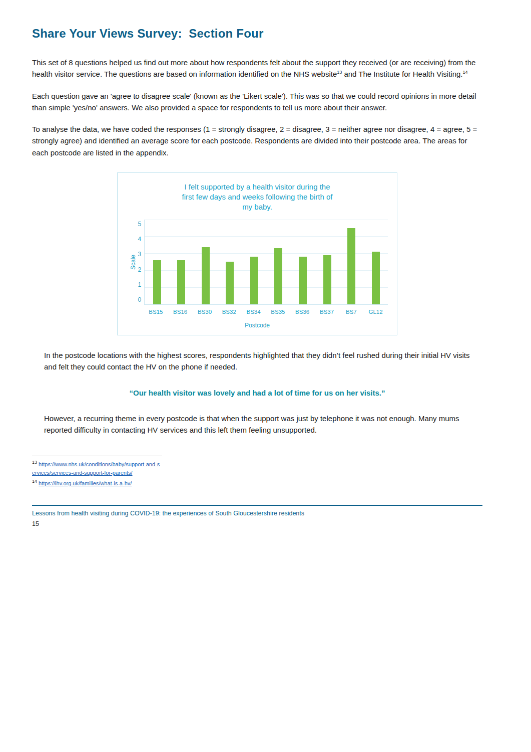Share Your Views Survey: Section Four
This set of 8 questions helped us find out more about how respondents felt about the support they received (or are receiving) from the health visitor service. The questions are based on information identified on the NHS website13 and The Institute for Health Visiting.14
Each question gave an 'agree to disagree scale' (known as the 'Likert scale'). This was so that we could record opinions in more detail than simple 'yes/no' answers. We also provided a space for respondents to tell us more about their answer.
To analyse the data, we have coded the responses (1 = strongly disagree, 2 = disagree, 3 = neither agree nor disagree, 4 = agree, 5 = strongly agree) and identified an average score for each postcode. Respondents are divided into their postcode area. The areas for each postcode are listed in the appendix.
I felt supported by a health visitor during the
first few days and weeks following the birth of
my baby.
Scale
5
4
3
2
1
0
BS15 BS16 BS30 BS32 BS34 BS35 BS36 BS37 BS7 GL12
Postcode
In the postcode locations with the highest scores, respondents highlighted that they didn’t feel rushed during their initial HV visits and felt they could contact the HV on the phone if needed.
“Our health visitor was lovely and had a lot of time for us on her visits.”
However, a recurring theme in every postcode is that when the support was just by telephone it was not enough. Many mums reported difficulty in contacting HV services and this left them feeling unsupported.
13 https://www.nhs.uk/conditions/baby/support-and-services/services-and-support-for-parents/
14 https://ihv.org.uk/families/what-is-a-hv/
Lessons from health visiting during COVID-19: the experiences of South Gloucestershire residents
15